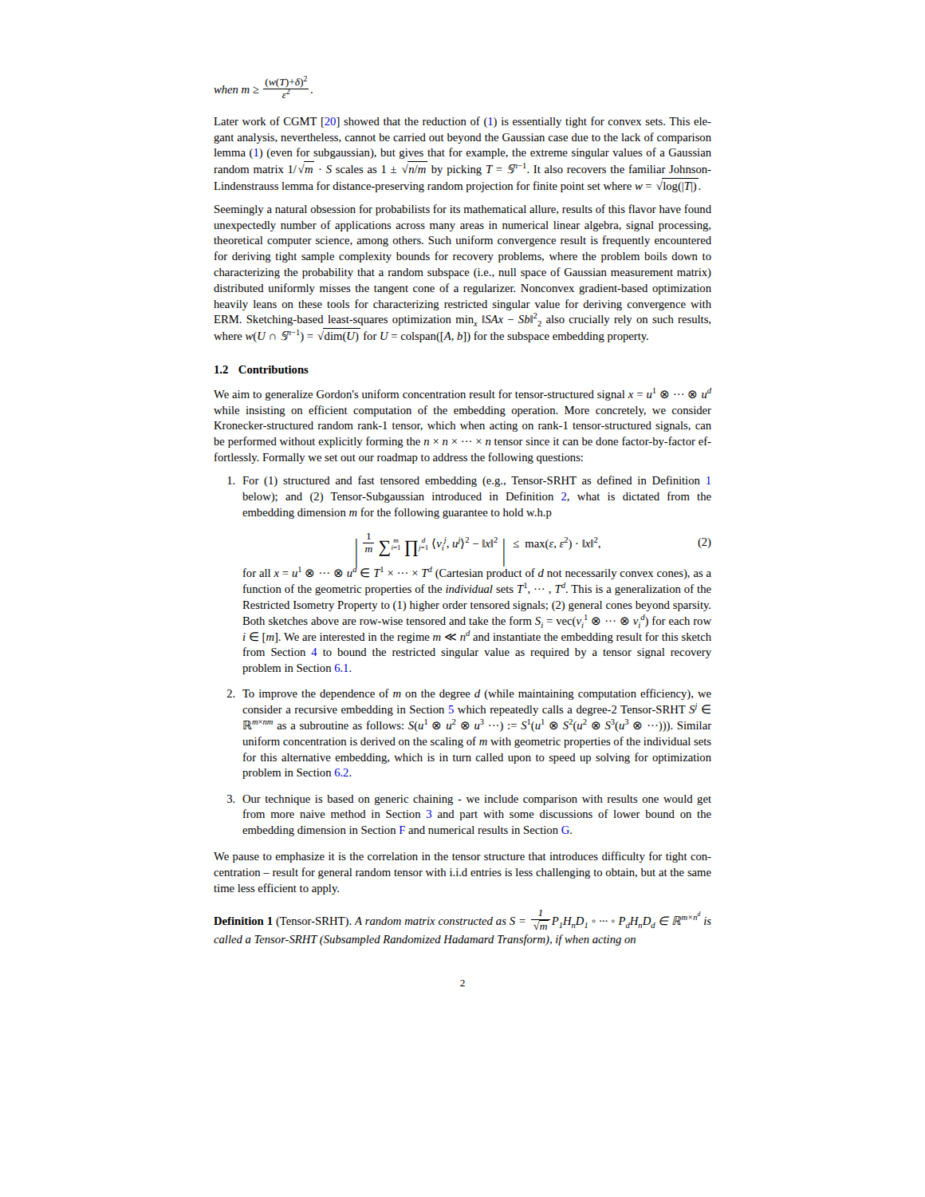when m ≥ (w(T)+δ)2 ε2.
Later work of CGMT [20] showed that the reduction of (1) is essentially tight for convex sets. This elegant analysis, nevertheless, cannot be carried out beyond the Gaussian case due to the lack of comparison lemma (1) (even for subgaussian), but gives that for example, the extreme singular values of a Gaussian random matrix 1/m · S scales as 1 ± n/m by picking T = 𝕊n−1. It also recovers the familiar Johnson-Lindenstrauss lemma for distance-preserving random projection for finite point set where w = log(|T|).
Seemingly a natural obsession for probabilists for its mathematical allure, results of this flavor have found unexpectedly number of applications across many areas in numerical linear algebra, signal processing, theoretical computer science, among others. Such uniform convergence result is frequently encountered for deriving tight sample complexity bounds for recovery problems, where the problem boils down to characterizing the probability that a random subspace (i.e., null space of Gaussian measurement matrix) distributed uniformly misses the tangent cone of a regularizer. Nonconvex gradient-based optimization heavily leans on these tools for characterizing restricted singular value for deriving convergence with ERM. Sketching-based least-squares optimization minx ‖SAx − Sb‖22 also crucially rely on such results, where w(U ∩ 𝕊n−1) = dim(U) for U = colspan([A, b]) for the subspace embedding property.
1.2 Contributions
We aim to generalize Gordon's uniform concentration result for tensor-structured signal x = u1 ⊗ ··· ⊗ ud while insisting on efficient computation of the embedding operation. More concretely, we consider Kronecker-structured random rank-1 tensor, which when acting on rank-1 tensor-structured signals, can be performed without explicitly forming the n × n × ··· × n tensor since it can be done factor-by-factor effortlessly. Formally we set out our roadmap to address the following questions:
For (1) structured and fast tensored embedding (e.g., Tensor-SRHT as defined in Definition 1 below); and (2) Tensor-Subgaussian introduced in Definition 2, what is dictated from the embedding dimension m for the following guarantee to hold w.h.p
| 1 m ∑mi=1 ∏dj=1 ⟨vij, uj⟩2 − ‖x‖2 | ≤ max(ε, ε2) · ‖x‖2, (2)
for all x = u1 ⊗ ··· ⊗ ud ∈ T1 × ··· × Td (Cartesian product of d not necessarily convex cones), as a function of the geometric properties of the individual sets T1, ··· , Td. This is a generalization of the Restricted Isometry Property to (1) higher order tensored signals; (2) general cones beyond sparsity. Both sketches above are row-wise tensored and take the form Si = vec(vi1 ⊗ ··· ⊗ vid) for each row i ∈ [m]. We are interested in the regime m ≪ nd and instantiate the embedding result for this sketch from Section 4 to bound the restricted singular value as required by a tensor signal recovery problem in Section 6.1.
To improve the dependence of m on the degree d (while maintaining computation efficiency), we consider a recursive embedding in Section 5 which repeatedly calls a degree-2 Tensor-SRHT Sj ∈ ℝm×nm as a subroutine as follows: S(u1 ⊗ u2 ⊗ u3 ···) := S1(u1 ⊗ S2(u2 ⊗ S3(u3 ⊗ ···))). Similar uniform concentration is derived on the scaling of m with geometric properties of the individual sets for this alternative embedding, which is in turn called upon to speed up solving for optimization problem in Section 6.2.
Our technique is based on generic chaining - we include comparison with results one would get from more naive method in Section 3 and part with some discussions of lower bound on the embedding dimension in Section F and numerical results in Section G.
We pause to emphasize it is the correlation in the tensor structure that introduces difficulty for tight concentration – result for general random tensor with i.i.d entries is less challenging to obtain, but at the same time less efficient to apply.
Definition 1 (Tensor-SRHT). A random matrix constructed as S = 1 m P1HnD1 ◦ ··· ◦ PdHnDd ∈ ℝm×nd is called a Tensor-SRHT (Subsampled Randomized Hadamard Transform), if when acting on
2